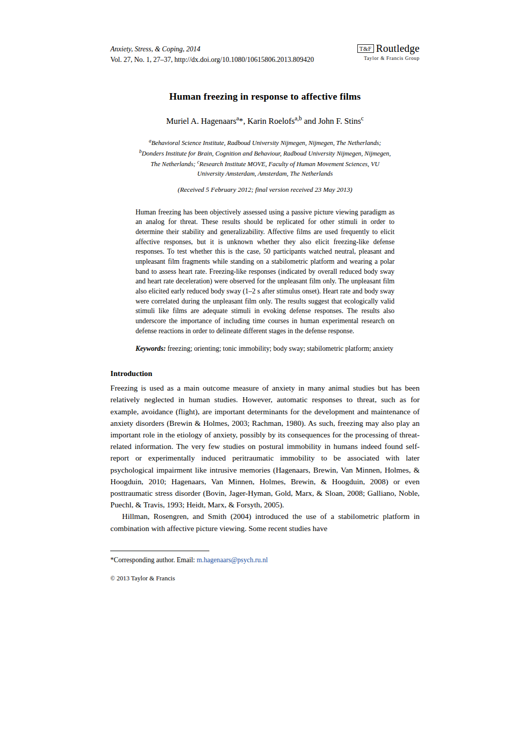Anxiety, Stress, & Coping, 2014
Vol. 27, No. 1, 27–37, http://dx.doi.org/10.1080/10615806.2013.809420
T&F Routledge
Taylor & Francis Group
Human freezing in response to affective films
Muriel A. Hagenaarsa*, Karin Roelofsa,b and John F. Stinsc
aBehavioral Science Institute, Radboud University Nijmegen, Nijmegen, The Netherlands;
bDonders Institute for Brain, Cognition and Behaviour, Radboud University Nijmegen, Nijmegen,
The Netherlands; cResearch Institute MOVE, Faculty of Human Movement Sciences, VU
University Amsterdam, Amsterdam, The Netherlands
(Received 5 February 2012; final version received 23 May 2013)
Human freezing has been objectively assessed using a passive picture viewing paradigm as an analog for threat. These results should be replicated for other stimuli in order to determine their stability and generalizability. Affective films are used frequently to elicit affective responses, but it is unknown whether they also elicit freezing-like defense responses. To test whether this is the case, 50 participants watched neutral, pleasant and unpleasant film fragments while standing on a stabilometric platform and wearing a polar band to assess heart rate. Freezing-like responses (indicated by overall reduced body sway and heart rate deceleration) were observed for the unpleasant film only. The unpleasant film also elicited early reduced body sway (1–2 s after stimulus onset). Heart rate and body sway were correlated during the unpleasant film only. The results suggest that ecologically valid stimuli like films are adequate stimuli in evoking defense responses. The results also underscore the importance of including time courses in human experimental research on defense reactions in order to delineate different stages in the defense response.
Keywords: freezing; orienting; tonic immobility; body sway; stabilometric platform; anxiety
Introduction
Freezing is used as a main outcome measure of anxiety in many animal studies but has been relatively neglected in human studies. However, automatic responses to threat, such as for example, avoidance (flight), are important determinants for the development and maintenance of anxiety disorders (Brewin & Holmes, 2003; Rachman, 1980). As such, freezing may also play an important role in the etiology of anxiety, possibly by its consequences for the processing of threat-related information. The very few studies on postural immobility in humans indeed found self-report or experimentally induced peritraumatic immobility to be associated with later psychological impairment like intrusive memories (Hagenaars, Brewin, Van Minnen, Holmes, & Hoogduin, 2010; Hagenaars, Van Minnen, Holmes, Brewin, & Hoogduin, 2008) or even posttraumatic stress disorder (Bovin, Jager-Hyman, Gold, Marx, & Sloan, 2008; Galliano, Noble, Puechl, & Travis, 1993; Heidt, Marx, & Forsyth, 2005).
Hillman, Rosengren, and Smith (2004) introduced the use of a stabilometric platform in combination with affective picture viewing. Some recent studies have
*Corresponding author. Email: m.hagenaars@psych.ru.nl
© 2013 Taylor & Francis